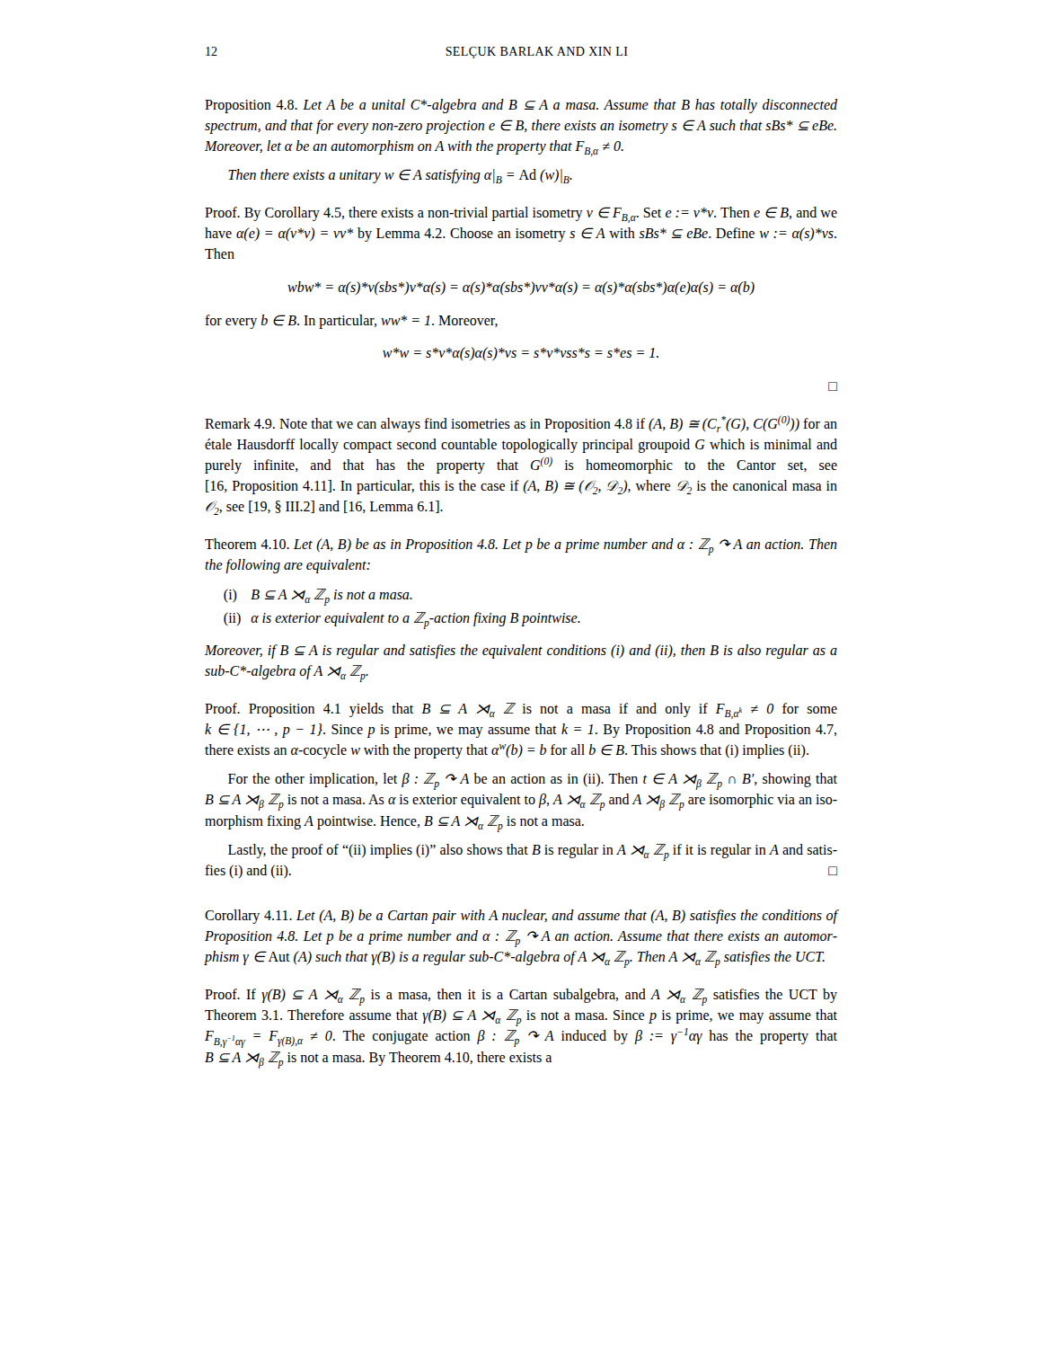12 SELÇUK BARLAK AND XIN LI
Proposition 4.8. Let A be a unital C*-algebra and B ⊆ A a masa. Assume that B has totally disconnected spectrum, and that for every non-zero projection e ∈ B, there exists an isometry s ∈ A such that sBs* ⊆ eBe. Moreover, let α be an automorphism on A with the property that FB,α ≠ 0.
Then there exists a unitary w ∈ A satisfying α|B = Ad (w)|B.
Proof. By Corollary 4.5, there exists a non-trivial partial isometry v ∈ FB,α. Set e := v*v. Then e ∈ B, and we have α(e) = α(v*v) = vv* by Lemma 4.2. Choose an isometry s ∈ A with sBs* ⊆ eBe. Define w := α(s)*vs. Then
wbw* = α(s)*v(sbs*)v*α(s) = α(s)*α(sbs*)vv*α(s) = α(s)*α(sbs*)α(e)α(s) = α(b)
for every b ∈ B. In particular, ww* = 1. Moreover,
w*w = s*v*α(s)α(s)*vs = s*v*vss*s = s*es = 1.
□
Remark 4.9. Note that we can always find isometries as in Proposition 4.8 if (A, B) ≅ (Cr*(G), C(G(0))) for an étale Hausdorff locally compact second countable topologically principal groupoid G which is minimal and purely infinite, and that has the property that G(0) is homeomorphic to the Cantor set, see [16, Proposition 4.11]. In particular, this is the case if (A, B) ≅ (𝒪2, 𝒟2), where 𝒟2 is the canonical masa in 𝒪2, see [19, § III.2] and [16, Lemma 6.1].
Theorem 4.10. Let (A, B) be as in Proposition 4.8. Let p be a prime number and α : ℤp ↷ A an action. Then the following are equivalent:
(i) B ⊆ A ⋊α ℤp is not a masa.
(ii) α is exterior equivalent to a ℤp-action fixing B pointwise.
Moreover, if B ⊆ A is regular and satisfies the equivalent conditions (i) and (ii), then B is also regular as a sub-C*-algebra of A ⋊α ℤp.
Proof. Proposition 4.1 yields that B ⊆ A ⋊α ℤ is not a masa if and only if FB,αk ≠ 0 for some k ∈ {1, ⋯ , p − 1}. Since p is prime, we may assume that k = 1. By Proposition 4.8 and Proposition 4.7, there exists an α-cocycle w with the property that αw(b) = b for all b ∈ B. This shows that (i) implies (ii).
For the other implication, let β : ℤp ↷ A be an action as in (ii). Then t ∈ A ⋊β ℤp ∩ B′, showing that B ⊆ A ⋊β ℤp is not a masa. As α is exterior equivalent to β, A ⋊α ℤp and A ⋊β ℤp are isomorphic via an isomorphism fixing A pointwise. Hence, B ⊆ A ⋊α ℤp is not a masa.
Lastly, the proof of “(ii) implies (i)” also shows that B is regular in A ⋊α ℤp if it is regular in A and satisfies (i) and (ii). □
Corollary 4.11. Let (A, B) be a Cartan pair with A nuclear, and assume that (A, B) satisfies the conditions of Proposition 4.8. Let p be a prime number and α : ℤp ↷ A an action. Assume that there exists an automorphism γ ∈ Aut (A) such that γ(B) is a regular sub-C*-algebra of A ⋊α ℤp. Then A ⋊α ℤp satisfies the UCT.
Proof. If γ(B) ⊆ A ⋊α ℤp is a masa, then it is a Cartan subalgebra, and A ⋊α ℤp satisfies the UCT by Theorem 3.1. Therefore assume that γ(B) ⊆ A ⋊α ℤp is not a masa. Since p is prime, we may assume that FB,γ−1αγ = Fγ(B),α ≠ 0. The conjugate action β : ℤp ↷ A induced by β := γ−1αγ has the property that B ⊆ A ⋊β ℤp is not a masa. By Theorem 4.10, there exists a